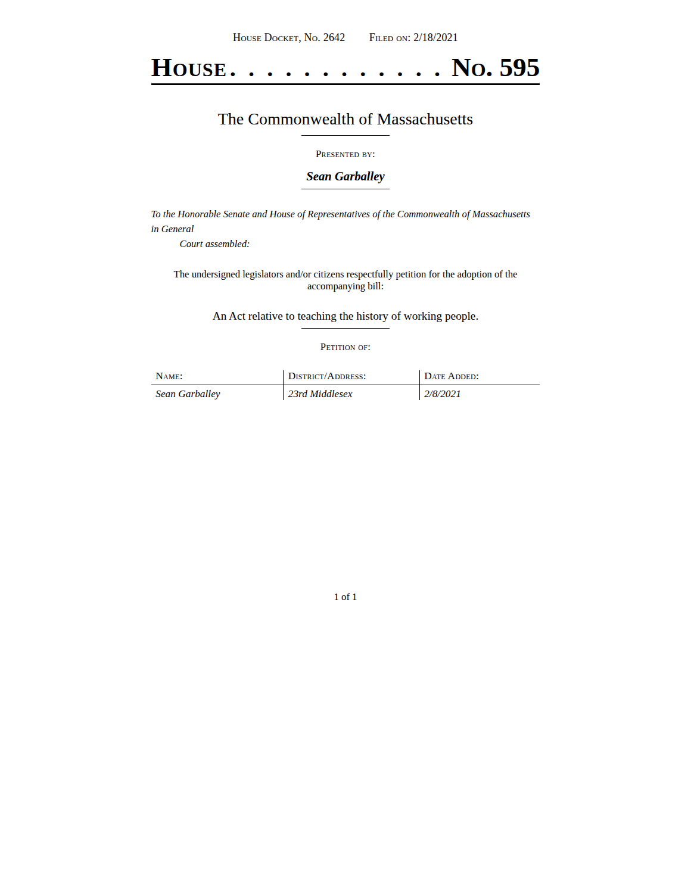House Docket, No. 2642 Filed on: 2/18/2021
House . . . . . . . . . . . . . . . . No. 595
The Commonwealth of Massachusetts
Presented by:
Sean Garballey
To the Honorable Senate and House of Representatives of the Commonwealth of Massachusetts in General Court assembled:
The undersigned legislators and/or citizens respectfully petition for the adoption of the accompanying bill:
An Act relative to teaching the history of working people.
Petition of:
| Name: | District/Address: | Date Added: |
| --- | --- | --- |
| Sean Garballey | 23rd Middlesex | 2/8/2021 |
1 of 1